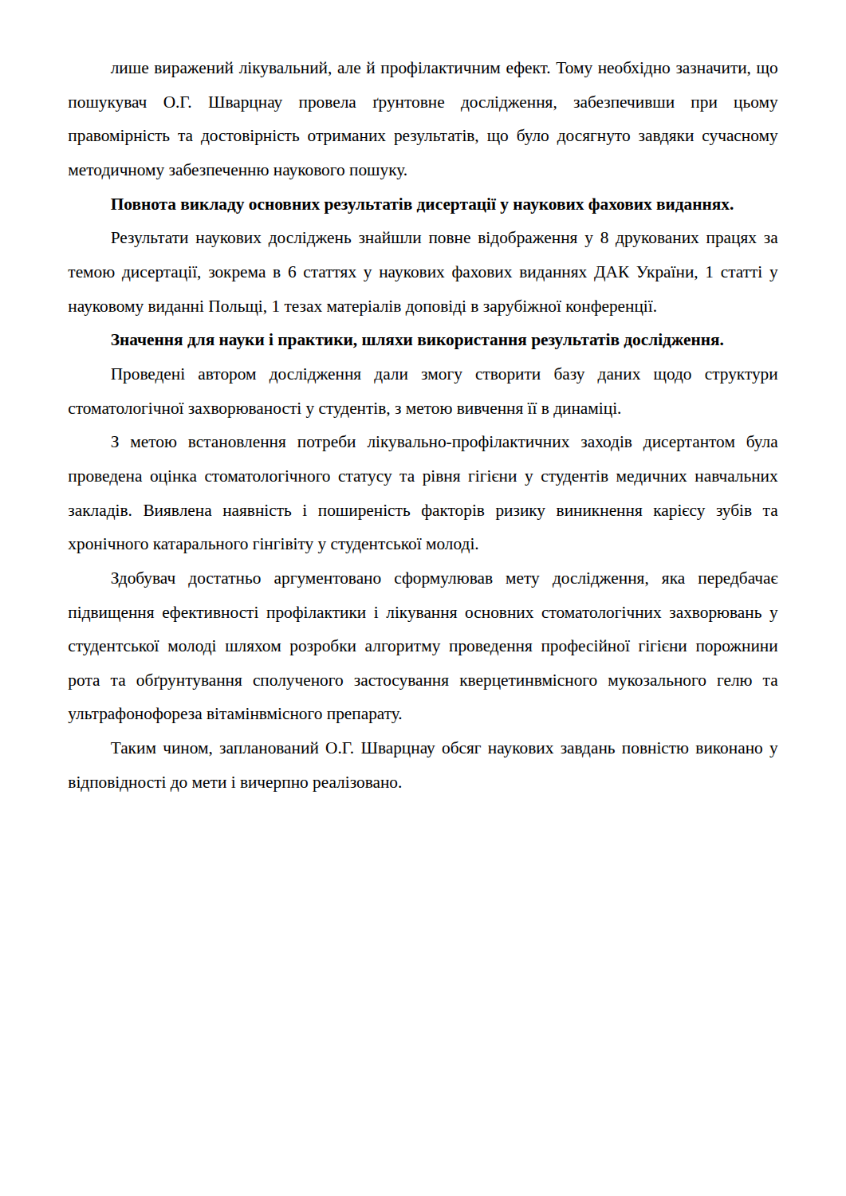лише виражений лікувальний, але й профілактичним ефект. Тому необхідно зазначити, що пошукувач О.Г. Шварцнау провела ґрунтовне дослідження, забезпечивши при цьому правомірність та достовірність отриманих результатів, що було досягнуто завдяки сучасному методичному забезпеченню наукового пошуку.
Повнота викладу основних результатів дисертації у наукових фахових виданнях.
Результати наукових досліджень знайшли повне відображення у 8 друкованих працях за темою дисертації, зокрема в 6 статтях у наукових фахових виданнях ДАК України, 1 статті у науковому виданні Польщі, 1 тезах матеріалів доповіді в зарубіжної конференції.
Значення для науки і практики, шляхи використання результатів дослідження.
Проведені автором дослідження дали змогу створити базу даних щодо структури стоматологічної захворюваності у студентів, з метою вивчення її в динаміці.
З метою встановлення потреби лікувально-профілактичних заходів дисертантом була проведена оцінка стоматологічного статусу та рівня гігієни у студентів медичних навчальних закладів. Виявлена наявність і поширеність факторів ризику виникнення карієсу зубів та хронічного катарального гінгівіту у студентської молоді.
Здобувач достатньо аргументовано сформулював мету дослідження, яка передбачає підвищення ефективності профілактики і лікування основних стоматологічних захворювань у студентської молоді шляхом розробки алгоритму проведення професійної гігієни порожнини рота та обґрунтування сполученого застосування кверцетинвмісного мукозального гелю та ультрафонофореза вітамінвмісного препарату.
Таким чином, запланований О.Г. Шварцнау обсяг наукових завдань повністю виконано у відповідності до мети і вичерпно реалізовано.